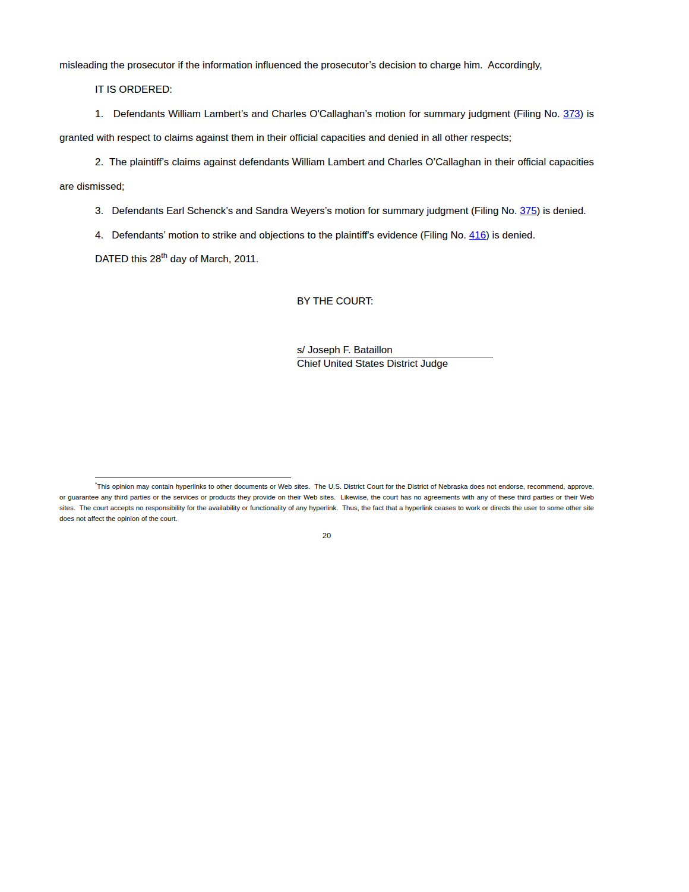misleading the prosecutor if the information influenced the prosecutor’s decision to charge him. Accordingly,
IT IS ORDERED:
1. Defendants William Lambert’s and Charles O'Callaghan’s motion for summary judgment (Filing No. 373) is granted with respect to claims against them in their official capacities and denied in all other respects;
2. The plaintiff’s claims against defendants William Lambert and Charles O’Callaghan in their official capacities are dismissed;
3. Defendants Earl Schenck’s and Sandra Weyers’s motion for summary judgment (Filing No. 375) is denied.
4. Defendants’ motion to strike and objections to the plaintiff's evidence (Filing No. 416) is denied.
DATED this 28th day of March, 2011.
BY THE COURT:
s/ Joseph F. Bataillon
Chief United States District Judge
*This opinion may contain hyperlinks to other documents or Web sites. The U.S. District Court for the District of Nebraska does not endorse, recommend, approve, or guarantee any third parties or the services or products they provide on their Web sites. Likewise, the court has no agreements with any of these third parties or their Web sites. The court accepts no responsibility for the availability or functionality of any hyperlink. Thus, the fact that a hyperlink ceases to work or directs the user to some other site does not affect the opinion of the court.
20